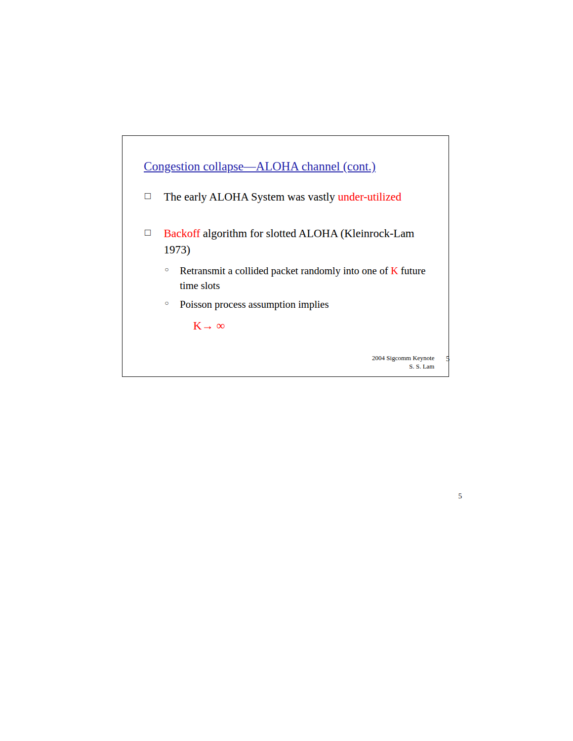Congestion collapse—ALOHA channel (cont.)
The early ALOHA System was vastly under-utilized
Backoff algorithm for slotted ALOHA (Kleinrock-Lam 1973)
Retransmit a collided packet randomly into one of K future time slots
Poisson process assumption implies K→ ∞
2004 Sigcomm Keynote
S. S. Lam 5
5